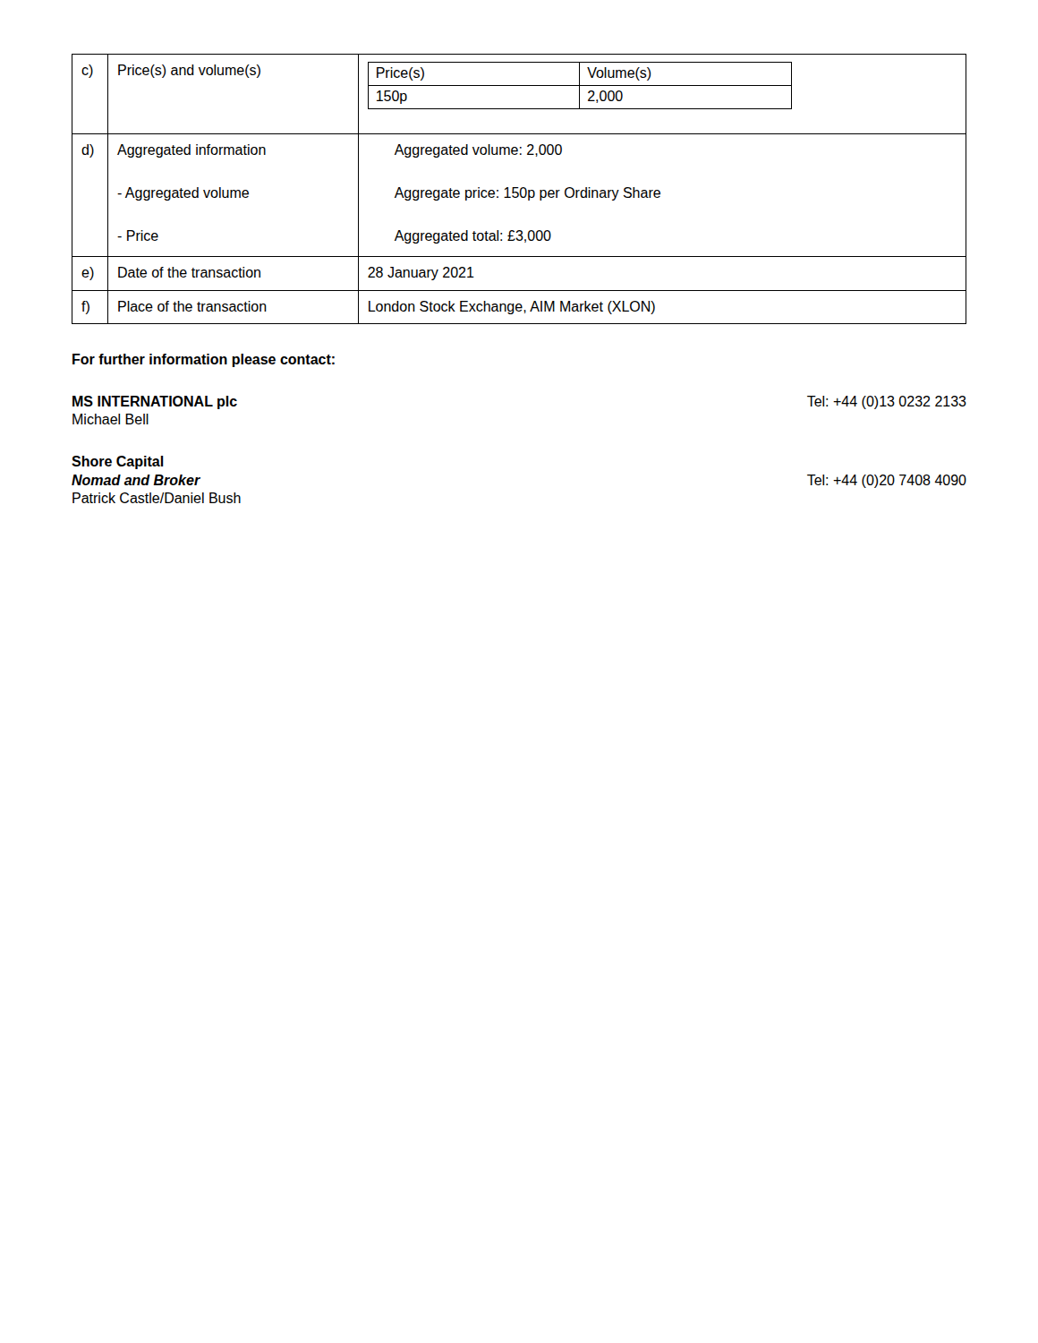| c) | Price(s) and volume(s) | / Price(s) / Volume(s) / / 150p / 2,000 / |
| d) | Aggregated information - Aggregated volume - Price | Aggregated volume: 2,000 Aggregate price: 150p per Ordinary Share Aggregated total: £3,000 |
| e) | Date of the transaction | 28 January 2021 |
| f) | Place of the transaction | London Stock Exchange, AIM Market (XLON) |
For further information please contact:
MS INTERNATIONAL plc Tel: +44 (0)13 0232 2133
Michael Bell
Shore Capital
Nomad and Broker Tel: +44 (0)20 7408 4090
Patrick Castle/Daniel Bush